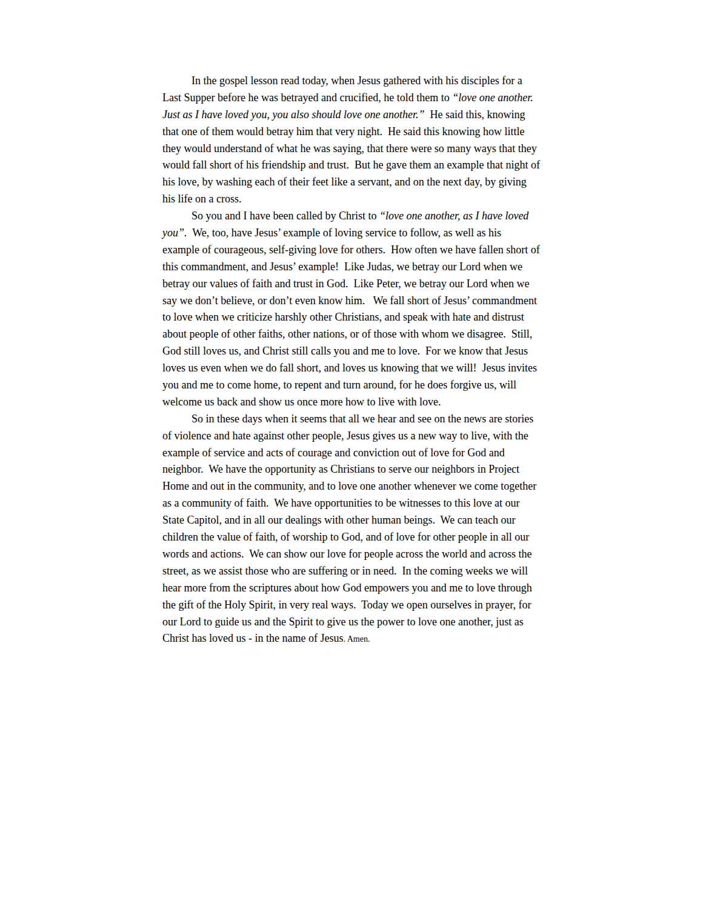In the gospel lesson read today, when Jesus gathered with his disciples for a Last Supper before he was betrayed and crucified, he told them to “love one another. Just as I have loved you, you also should love one another.” He said this, knowing that one of them would betray him that very night. He said this knowing how little they would understand of what he was saying, that there were so many ways that they would fall short of his friendship and trust. But he gave them an example that night of his love, by washing each of their feet like a servant, and on the next day, by giving his life on a cross.
So you and I have been called by Christ to “love one another, as I have loved you”. We, too, have Jesus’ example of loving service to follow, as well as his example of courageous, self-giving love for others. How often we have fallen short of this commandment, and Jesus’ example! Like Judas, we betray our Lord when we betray our values of faith and trust in God. Like Peter, we betray our Lord when we say we don’t believe, or don’t even know him. We fall short of Jesus’ commandment to love when we criticize harshly other Christians, and speak with hate and distrust about people of other faiths, other nations, or of those with whom we disagree. Still, God still loves us, and Christ still calls you and me to love. For we know that Jesus loves us even when we do fall short, and loves us knowing that we will! Jesus invites you and me to come home, to repent and turn around, for he does forgive us, will welcome us back and show us once more how to live with love.
So in these days when it seems that all we hear and see on the news are stories of violence and hate against other people, Jesus gives us a new way to live, with the example of service and acts of courage and conviction out of love for God and neighbor. We have the opportunity as Christians to serve our neighbors in Project Home and out in the community, and to love one another whenever we come together as a community of faith. We have opportunities to be witnesses to this love at our State Capitol, and in all our dealings with other human beings. We can teach our children the value of faith, of worship to God, and of love for other people in all our words and actions. We can show our love for people across the world and across the street, as we assist those who are suffering or in need. In the coming weeks we will hear more from the scriptures about how God empowers you and me to love through the gift of the Holy Spirit, in very real ways. Today we open ourselves in prayer, for our Lord to guide us and the Spirit to give us the power to love one another, just as Christ has loved us - in the name of Jesus. Amen.